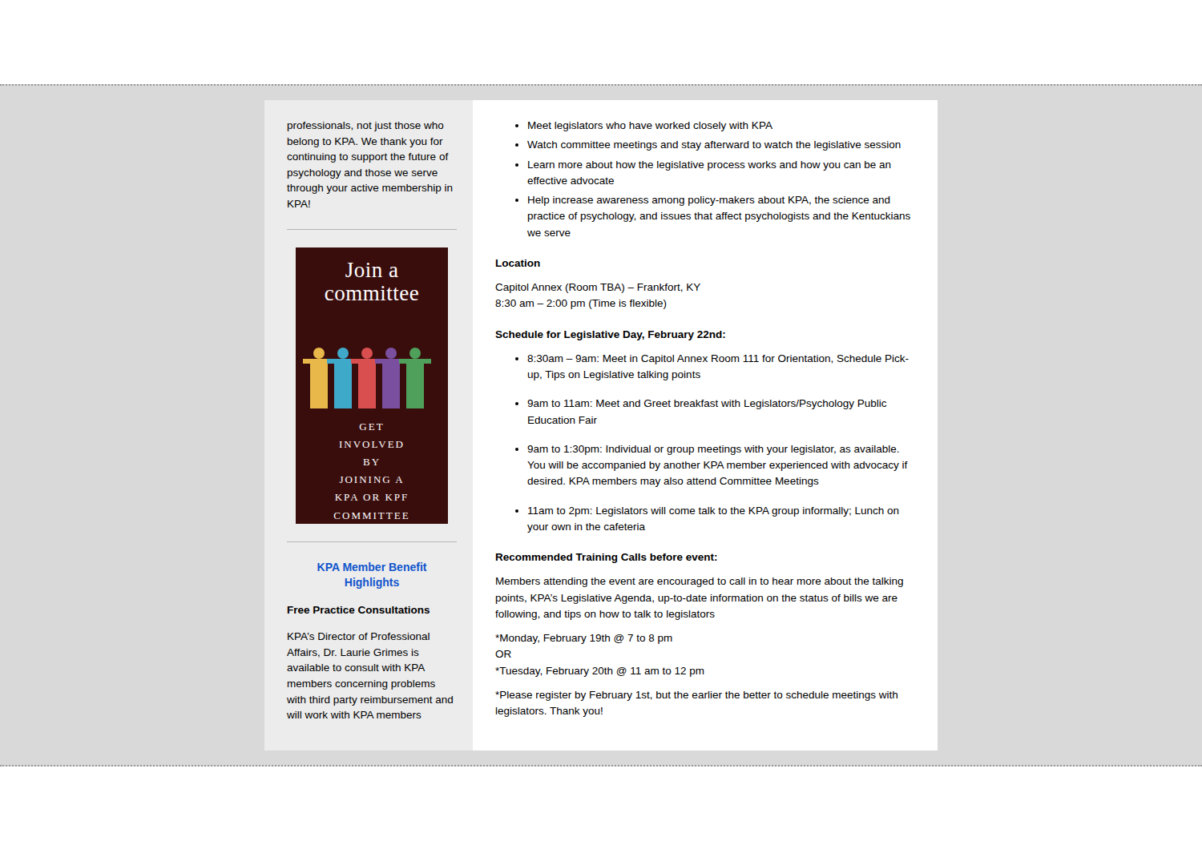professionals, not just those who belong to KPA. We thank you for continuing to support the future of psychology and those we serve through your active membership in KPA!
Join a committee
GET
INVOLVED
BY
JOINING A
KPA OR KPF
COMMITTEE
KPA Member Benefit
Highlights
Free Practice Consultations
KPA’s Director of Professional Affairs, Dr. Laurie Grimes is available to consult with KPA members concerning problems with third party reimbursement and will work with KPA members
Meet legislators who have worked closely with KPA
Watch committee meetings and stay afterward to watch the legislative session
Learn more about how the legislative process works and how you can be an effective advocate
Help increase awareness among policy-makers about KPA, the science and practice of psychology, and issues that affect psychologists and the Kentuckians we serve
Location
Capitol Annex (Room TBA) – Frankfort, KY
8:30 am – 2:00 pm (Time is flexible)
Schedule for Legislative Day, February 22nd:
8:30am – 9am: Meet in Capitol Annex Room 111 for Orientation, Schedule Pick-up, Tips on Legislative talking points
9am to 11am: Meet and Greet breakfast with Legislators/Psychology Public Education Fair
9am to 1:30pm: Individual or group meetings with your legislator, as available. You will be accompanied by another KPA member experienced with advocacy if desired. KPA members may also attend Committee Meetings
11am to 2pm: Legislators will come talk to the KPA group informally; Lunch on your own in the cafeteria
Recommended Training Calls before event:
Members attending the event are encouraged to call in to hear more about the talking points, KPA’s Legislative Agenda, up-to-date information on the status of bills we are following, and tips on how to talk to legislators
*Monday, February 19th @ 7 to 8 pm
OR
*Tuesday, February 20th @ 11 am to 12 pm
*Please register by February 1st, but the earlier the better to schedule meetings with legislators. Thank you!